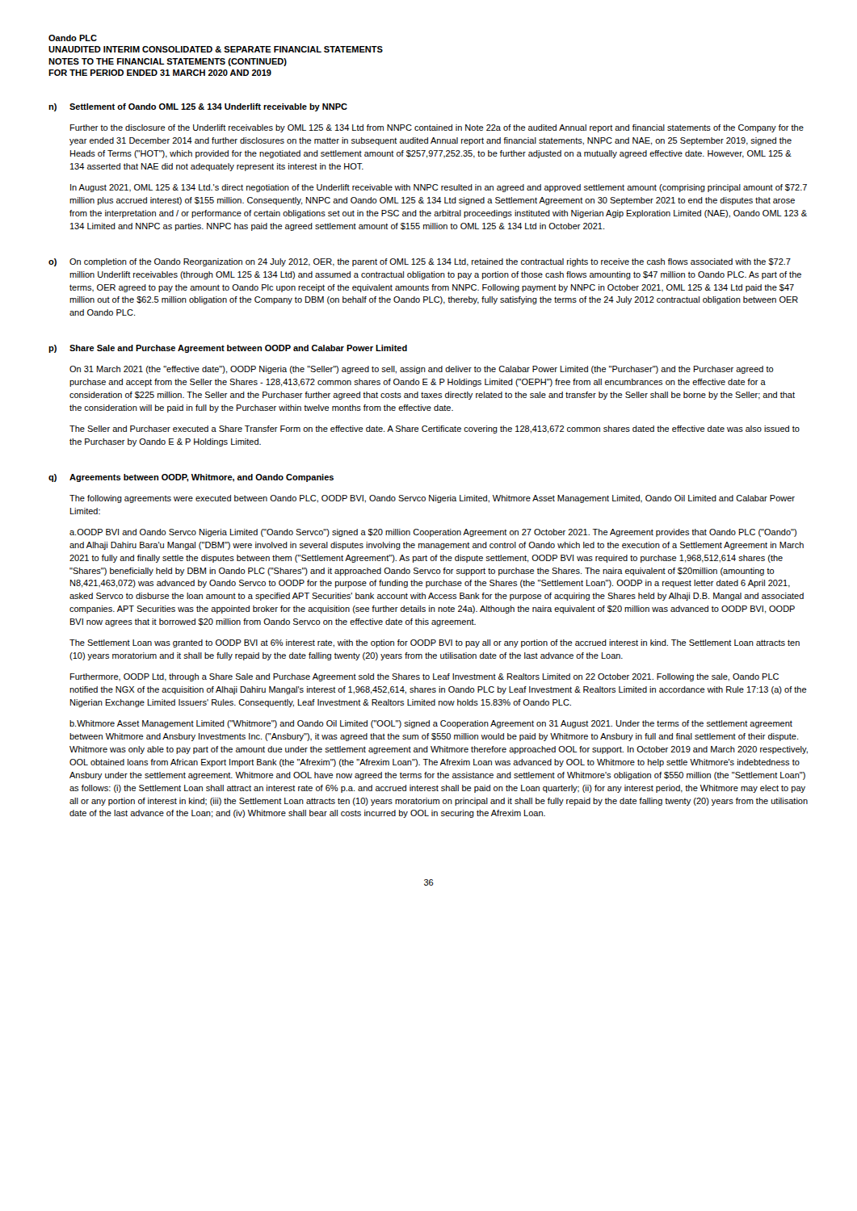Oando PLC
UNAUDITED INTERIM CONSOLIDATED & SEPARATE FINANCIAL STATEMENTS
NOTES TO THE FINANCIAL STATEMENTS (CONTINUED)
FOR THE PERIOD ENDED 31 MARCH 2020 AND 2019
n)
Settlement of Oando OML 125 & 134 Underlift receivable by NNPC
Further to the disclosure of the Underlift receivables by OML 125 & 134 Ltd from NNPC contained in Note 22a of the audited Annual report and financial statements of the Company for the year ended 31 December 2014 and further disclosures on the matter in subsequent audited Annual report and financial statements, NNPC and NAE, on 25 September 2019, signed the Heads of Terms ("HOT"), which provided for the negotiated and settlement amount of $257,977,252.35, to be further adjusted on a mutually agreed effective date. However, OML 125 & 134 asserted that NAE did not adequately represent its interest in the HOT.
In August 2021, OML 125 & 134 Ltd.'s direct negotiation of the Underlift receivable with NNPC resulted in an agreed and approved settlement amount (comprising principal amount of $72.7 million plus accrued interest) of $155 million. Consequently, NNPC and Oando OML 125 & 134 Ltd signed a Settlement Agreement on 30 September 2021 to end the disputes that arose from the interpretation and / or performance of certain obligations set out in the PSC and the arbitral proceedings instituted with Nigerian Agip Exploration Limited (NAE), Oando OML 123 & 134 Limited and NNPC as parties. NNPC has paid the agreed settlement amount of $155 million to OML 125 & 134 Ltd in October 2021.
o)
On completion of the Oando Reorganization on 24 July 2012, OER, the parent of OML 125 & 134 Ltd, retained the contractual rights to receive the cash flows associated with the $72.7 million Underlift receivables (through OML 125 & 134 Ltd) and assumed a contractual obligation to pay a portion of those cash flows amounting to $47 million to Oando PLC. As part of the terms, OER agreed to pay the amount to Oando Plc upon receipt of the equivalent amounts from NNPC. Following payment by NNPC in October 2021, OML 125 & 134 Ltd paid the $47 million out of the $62.5 million obligation of the Company to DBM (on behalf of the Oando PLC), thereby, fully satisfying the terms of the 24 July 2012 contractual obligation between OER and Oando PLC.
p)
Share Sale and Purchase Agreement between OODP and Calabar Power Limited
On 31 March 2021 (the "effective date"), OODP Nigeria (the "Seller") agreed to sell, assign and deliver to the Calabar Power Limited (the "Purchaser") and the Purchaser agreed to purchase and accept from the Seller the Shares - 128,413,672 common shares of Oando E & P Holdings Limited ("OEPH") free from all encumbrances on the effective date for a consideration of $225 million. The Seller and the Purchaser further agreed that costs and taxes directly related to the sale and transfer by the Seller shall be borne by the Seller; and that the consideration will be paid in full by the Purchaser within twelve months from the effective date.
The Seller and Purchaser executed a Share Transfer Form on the effective date. A Share Certificate covering the 128,413,672 common shares dated the effective date was also issued to the Purchaser by Oando E & P Holdings Limited.
q)
Agreements between OODP, Whitmore, and Oando Companies
The following agreements were executed between Oando PLC, OODP BVI, Oando Servco Nigeria Limited, Whitmore Asset Management Limited, Oando Oil Limited and Calabar Power Limited:
a.OODP BVI and Oando Servco Nigeria Limited ("Oando Servco") signed a $20 million Cooperation Agreement on 27 October 2021. The Agreement provides that Oando PLC ("Oando") and Alhaji Dahiru Bara'u Mangal ("DBM") were involved in several disputes involving the management and control of Oando which led to the execution of a Settlement Agreement in March 2021 to fully and finally settle the disputes between them ("Settlement Agreement"). As part of the dispute settlement, OODP BVI was required to purchase 1,968,512,614 shares (the "Shares") beneficially held by DBM in Oando PLC ("Shares") and it approached Oando Servco for support to purchase the Shares. The naira equivalent of $20million (amounting to N8,421,463,072) was advanced by Oando Servco to OODP for the purpose of funding the purchase of the Shares (the "Settlement Loan"). OODP in a request letter dated 6 April 2021, asked Servco to disburse the loan amount to a specified APT Securities' bank account with Access Bank for the purpose of acquiring the Shares held by Alhaji D.B. Mangal and associated companies. APT Securities was the appointed broker for the acquisition (see further details in note 24a). Although the naira equivalent of $20 million was advanced to OODP BVI, OODP BVI now agrees that it borrowed $20 million from Oando Servco on the effective date of this agreement.
The Settlement Loan was granted to OODP BVI at 6% interest rate, with the option for OODP BVI to pay all or any portion of the accrued interest in kind. The Settlement Loan attracts ten (10) years moratorium and it shall be fully repaid by the date falling twenty (20) years from the utilisation date of the last advance of the Loan.
Furthermore, OODP Ltd, through a Share Sale and Purchase Agreement sold the Shares to Leaf Investment & Realtors Limited on 22 October 2021. Following the sale, Oando PLC notified the NGX of the acquisition of Alhaji Dahiru Mangal's interest of 1,968,452,614, shares in Oando PLC by Leaf Investment & Realtors Limited in accordance with Rule 17:13 (a) of the Nigerian Exchange Limited Issuers' Rules. Consequently, Leaf Investment & Realtors Limited now holds 15.83% of Oando PLC.
b.Whitmore Asset Management Limited ("Whitmore") and Oando Oil Limited ("OOL") signed a Cooperation Agreement on 31 August 2021. Under the terms of the settlement agreement between Whitmore and Ansbury Investments Inc. ("Ansbury"), it was agreed that the sum of $550 million would be paid by Whitmore to Ansbury in full and final settlement of their dispute. Whitmore was only able to pay part of the amount due under the settlement agreement and Whitmore therefore approached OOL for support. In October 2019 and March 2020 respectively, OOL obtained loans from African Export Import Bank (the "Afrexim") (the "Afrexim Loan"). The Afrexim Loan was advanced by OOL to Whitmore to help settle Whitmore's indebtedness to Ansbury under the settlement agreement. Whitmore and OOL have now agreed the terms for the assistance and settlement of Whitmore's obligation of $550 million (the "Settlement Loan") as follows: (i) the Settlement Loan shall attract an interest rate of 6% p.a. and accrued interest shall be paid on the Loan quarterly; (ii) for any interest period, the Whitmore may elect to pay all or any portion of interest in kind; (iii) the Settlement Loan attracts ten (10) years moratorium on principal and it shall be fully repaid by the date falling twenty (20) years from the utilisation date of the last advance of the Loan; and (iv) Whitmore shall bear all costs incurred by OOL in securing the Afrexim Loan.
36